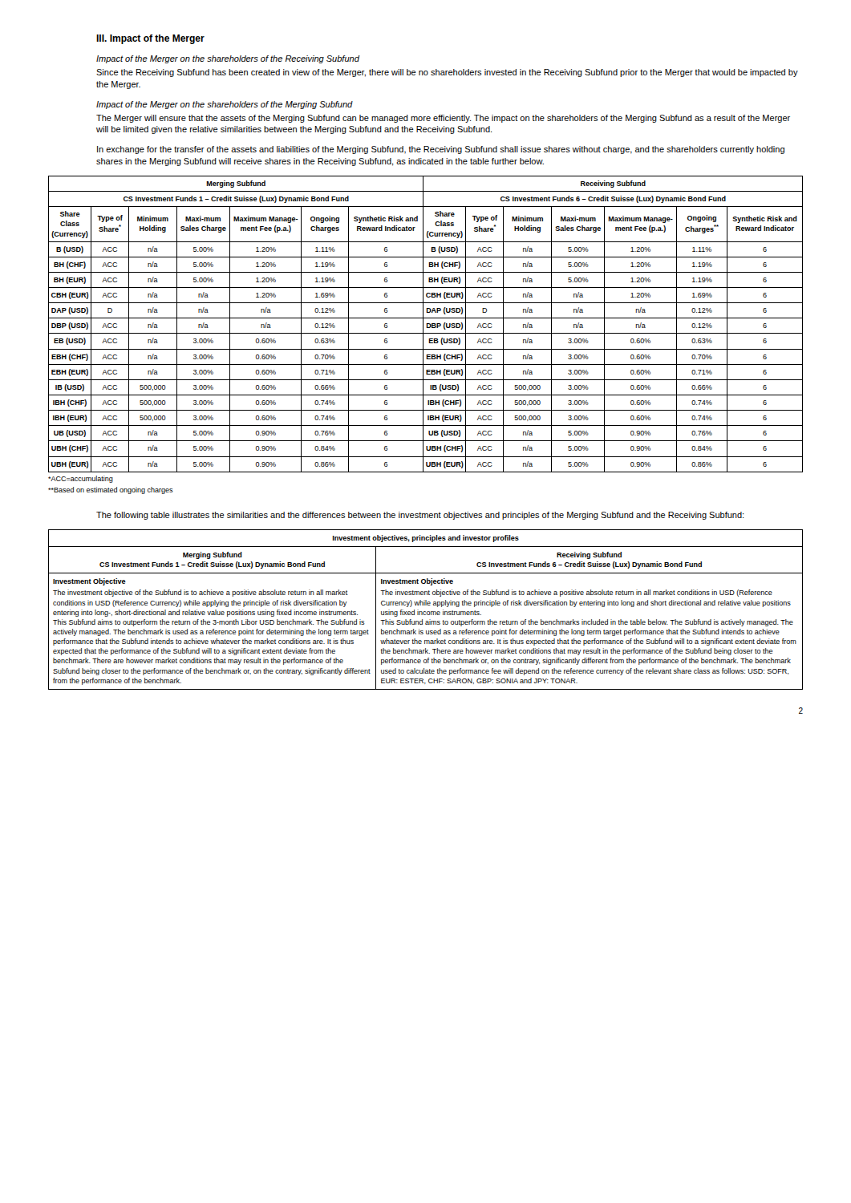III. Impact of the Merger
Impact of the Merger on the shareholders of the Receiving Subfund
Since the Receiving Subfund has been created in view of the Merger, there will be no shareholders invested in the Receiving Subfund prior to the Merger that would be impacted by the Merger.
Impact of the Merger on the shareholders of the Merging Subfund
The Merger will ensure that the assets of the Merging Subfund can be managed more efficiently. The impact on the shareholders of the Merging Subfund as a result of the Merger will be limited given the relative similarities between the Merging Subfund and the Receiving Subfund.
In exchange for the transfer of the assets and liabilities of the Merging Subfund, the Receiving Subfund shall issue shares without charge, and the shareholders currently holding shares in the Merging Subfund will receive shares in the Receiving Subfund, as indicated in the table further below.
| Merging Subfund | Receiving Subfund |
| --- | --- |
| CS Investment Funds 1 – Credit Suisse (Lux) Dynamic Bond Fund | CS Investment Funds 6 – Credit Suisse (Lux) Dynamic Bond Fund |
| Share Class (Currency) | Type of Share * | Minimum Holding | Maxi-mum Sales Charge | Maximum Manage-ment Fee (p.a.) | Ongoing Charges | Synthetic Risk and Reward Indicator | Share Class (Currency) | Type of Share * | Minimum Holding | Maxi-mum Sales Charge | Maximum Manage-ment Fee (p.a.) | Ongoing Charges ** | Synthetic Risk and Reward Indicator |
| B (USD) | ACC | n/a | 5.00% | 1.20% | 1.11% | 6 | B (USD) | ACC | n/a | 5.00% | 1.20% | 1.11% | 6 |
| BH (CHF) | ACC | n/a | 5.00% | 1.20% | 1.19% | 6 | BH (CHF) | ACC | n/a | 5.00% | 1.20% | 1.19% | 6 |
| BH (EUR) | ACC | n/a | 5.00% | 1.20% | 1.19% | 6 | BH (EUR) | ACC | n/a | 5.00% | 1.20% | 1.19% | 6 |
| CBH (EUR) | ACC | n/a | n/a | 1.20% | 1.69% | 6 | CBH (EUR) | ACC | n/a | n/a | 1.20% | 1.69% | 6 |
| DAP (USD) | D | n/a | n/a | n/a | 0.12% | 6 | DAP (USD) | D | n/a | n/a | n/a | 0.12% | 6 |
| DBP (USD) | ACC | n/a | n/a | n/a | 0.12% | 6 | DBP (USD) | ACC | n/a | n/a | n/a | 0.12% | 6 |
| EB (USD) | ACC | n/a | 3.00% | 0.60% | 0.63% | 6 | EB (USD) | ACC | n/a | 3.00% | 0.60% | 0.63% | 6 |
| EBH (CHF) | ACC | n/a | 3.00% | 0.60% | 0.70% | 6 | EBH (CHF) | ACC | n/a | 3.00% | 0.60% | 0.70% | 6 |
| EBH (EUR) | ACC | n/a | 3.00% | 0.60% | 0.71% | 6 | EBH (EUR) | ACC | n/a | 3.00% | 0.60% | 0.71% | 6 |
| IB (USD) | ACC | 500,000 | 3.00% | 0.60% | 0.66% | 6 | IB (USD) | ACC | 500,000 | 3.00% | 0.60% | 0.66% | 6 |
| IBH (CHF) | ACC | 500,000 | 3.00% | 0.60% | 0.74% | 6 | IBH (CHF) | ACC | 500,000 | 3.00% | 0.60% | 0.74% | 6 |
| IBH (EUR) | ACC | 500,000 | 3.00% | 0.60% | 0.74% | 6 | IBH (EUR) | ACC | 500,000 | 3.00% | 0.60% | 0.74% | 6 |
| UB (USD) | ACC | n/a | 5.00% | 0.90% | 0.76% | 6 | UB (USD) | ACC | n/a | 5.00% | 0.90% | 0.76% | 6 |
| UBH (CHF) | ACC | n/a | 5.00% | 0.90% | 0.84% | 6 | UBH (CHF) | ACC | n/a | 5.00% | 0.90% | 0.84% | 6 |
| UBH (EUR) | ACC | n/a | 5.00% | 0.90% | 0.86% | 6 | UBH (EUR) | ACC | n/a | 5.00% | 0.90% | 0.86% | 6 |
*ACC=accumulating
**Based on estimated ongoing charges
The following table illustrates the similarities and the differences between the investment objectives and principles of the Merging Subfund and the Receiving Subfund:
| Investment objectives, principles and investor profiles |
| --- |
| Merging Subfund CS Investment Funds 1 – Credit Suisse (Lux) Dynamic Bond Fund | Receiving Subfund CS Investment Funds 6 – Credit Suisse (Lux) Dynamic Bond Fund |
| Investment Objective The investment objective of the Subfund is to achieve a positive absolute return in all market conditions in USD (Reference Currency) while applying the principle of risk diversification by entering into long-, short-directional and relative value positions using fixed income instruments. This Subfund aims to outperform the return of the 3-month Libor USD benchmark. The Subfund is actively managed. The benchmark is used as a reference point for determining the long term target performance that the Subfund intends to achieve whatever the market conditions are. It is thus expected that the performance of the Subfund will to a significant extent deviate from the benchmark. There are however market conditions that may result in the performance of the Subfund being closer to the performance of the benchmark or, on the contrary, significantly different from the performance of the benchmark. | Investment Objective The investment objective of the Subfund is to achieve a positive absolute return in all market conditions in USD (Reference Currency) while applying the principle of risk diversification by entering into long and short directional and relative value positions using fixed income instruments. This Subfund aims to outperform the return of the benchmarks included in the table below. The Subfund is actively managed. The benchmark is used as a reference point for determining the long term target performance that the Subfund intends to achieve whatever the market conditions are. It is thus expected that the performance of the Subfund will to a significant extent deviate from the benchmark. There are however market conditions that may result in the performance of the Subfund being closer to the performance of the benchmark or, on the contrary, significantly different from the performance of the benchmark. The benchmark used to calculate the performance fee will depend on the reference currency of the relevant share class as follows: USD: SOFR, EUR: ESTER, CHF: SARON, GBP: SONIA and JPY: TONAR. |
2